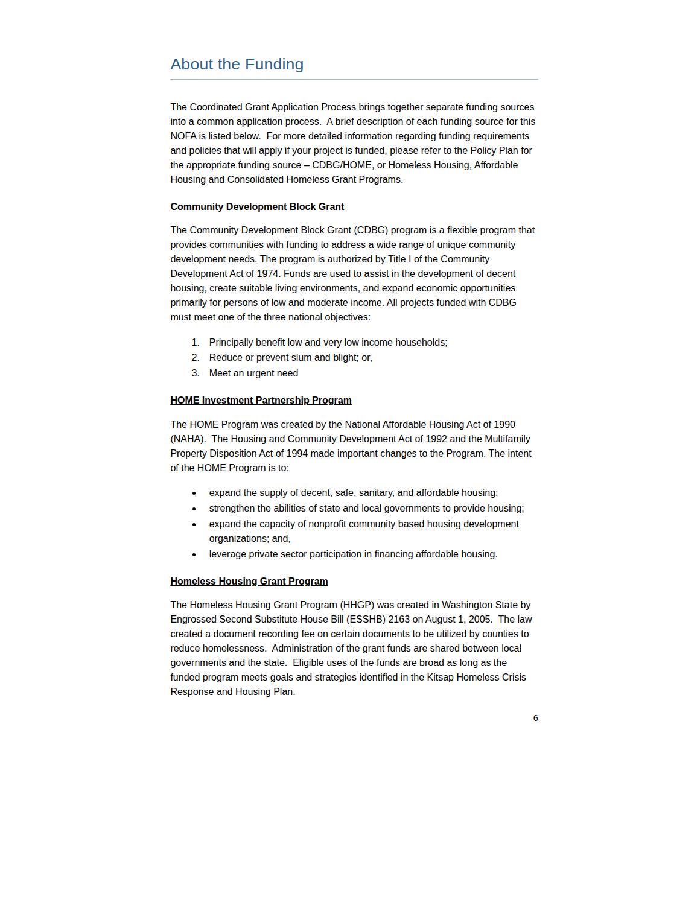About the Funding
The Coordinated Grant Application Process brings together separate funding sources into a common application process. A brief description of each funding source for this NOFA is listed below. For more detailed information regarding funding requirements and policies that will apply if your project is funded, please refer to the Policy Plan for the appropriate funding source – CDBG/HOME, or Homeless Housing, Affordable Housing and Consolidated Homeless Grant Programs.
Community Development Block Grant
The Community Development Block Grant (CDBG) program is a flexible program that provides communities with funding to address a wide range of unique community development needs. The program is authorized by Title I of the Community Development Act of 1974. Funds are used to assist in the development of decent housing, create suitable living environments, and expand economic opportunities primarily for persons of low and moderate income. All projects funded with CDBG must meet one of the three national objectives:
Principally benefit low and very low income households;
Reduce or prevent slum and blight; or,
Meet an urgent need
HOME Investment Partnership Program
The HOME Program was created by the National Affordable Housing Act of 1990 (NAHA). The Housing and Community Development Act of 1992 and the Multifamily Property Disposition Act of 1994 made important changes to the Program. The intent of the HOME Program is to:
expand the supply of decent, safe, sanitary, and affordable housing;
strengthen the abilities of state and local governments to provide housing;
expand the capacity of nonprofit community based housing development organizations; and,
leverage private sector participation in financing affordable housing.
Homeless Housing Grant Program
The Homeless Housing Grant Program (HHGP) was created in Washington State by Engrossed Second Substitute House Bill (ESSHB) 2163 on August 1, 2005. The law created a document recording fee on certain documents to be utilized by counties to reduce homelessness. Administration of the grant funds are shared between local governments and the state. Eligible uses of the funds are broad as long as the funded program meets goals and strategies identified in the Kitsap Homeless Crisis Response and Housing Plan.
6